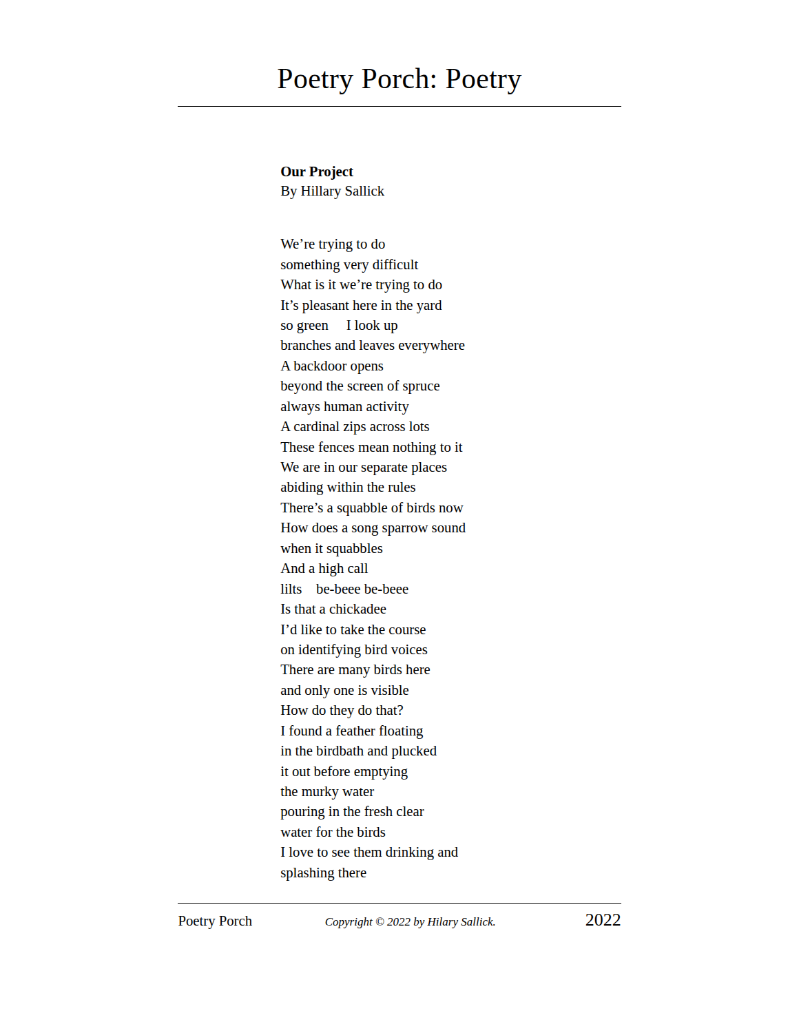Poetry Porch: Poetry
Our Project
By Hillary Sallick
We’re trying to do something very difficult What is it we’re trying to do It’s pleasant here in the yard so green I look up branches and leaves everywhere A backdoor opens beyond the screen of spruce always human activity A cardinal zips across lots These fences mean nothing to it We are in our separate places abiding within the rules There’s a squabble of birds now How does a song sparrow sound when it squabbles And a high call lilts be-beee be-beee Is that a chickadee I’d like to take the course on identifying bird voices There are many birds here and only one is visible How do they do that? I found a feather floating in the birdbath and plucked it out before emptying the murky water pouring in the fresh clear water for the birds I love to see them drinking and splashing there
Poetry Porch Copyright © 2022 by Hilary Sallick. 2022